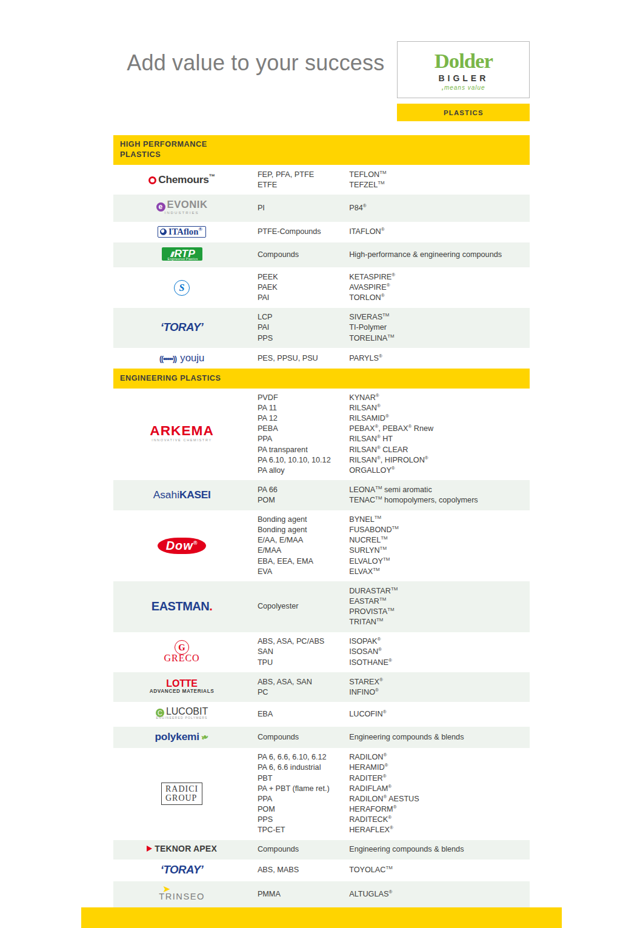Add value to your success
Dolder
BIGLER
, means value
PLASTICS
| HIGH PERFORMANCE PLASTICS | | |
| Chemours ™ | FEP, PFA, PTFE ETFE | TEFLON TM TEFZEL TM |
| e EVONIK INDUSTRIES | PI | P84 ® |
| ITAflon ® | PTFE-Compounds | ITAFLON ® |
| RTP Engineered Plastics | Compounds | High-performance & engineering compounds |
| S | PEEK PAEK PAI | KETASPIRE ® AVASPIRE ® TORLON ® |
| ‘ TORAY ’ | LCP PAI PPS | SIVERAS TM TI-Polymer TORELINA TM |
| ((•••••)) youju | PES, PPSU, PSU | PARYLS ® |
| ENGINEERING PLASTICS | | |
| AR K EMA INNOVATIVE CHEMISTRY | PVDF PA 11 PA 12 PEBA PPA PA transparent PA 6.10, 10.10, 10.12 PA alloy | KYNAR ® RILSAN ® RILSAMID ® PEBAX ® , PEBAX ® Rnew RILSAN ® HT RILSAN ® CLEAR RILSAN ® , HIPROLON ® ORGALLOY ® |
| Asahi KASEI | PA 66 POM | LEONA TM semi aromatic TENAC TM homopolymers, copolymers |
| Dow ® | Bonding agent Bonding agent E/AA, E/MAA E/MAA EBA, EEA, EMA EVA | BYNEL TM FUSABOND TM NUCREL TM SURLYN TM ELVALOY TM ELVAX TM |
| EASTMAN . | Copolyester | DURASTAR TM EASTAR TM PROVISTA TM TRITAN TM |
| G GRECO | ABS, ASA, PC/ABS SAN TPU | ISOPAK ® ISOSAN ® ISOTHANE ® |
| LOTTE ADVANCED MATERIALS | ABS, ASA, SAN PC | STAREX ® INFINO ® |
| C LUCOBIT ENGINEERED POLYMERS | EBA | LUCOFIN ® |
| polykemi ❧ | Compounds | Engineering compounds & blends |
| RADICI GROUP | PA 6, 6.6, 6.10, 6.12 PA 6, 6.6 industrial PBT PA + PBT (flame ret.) PPA POM PPS TPC-ET | RADILON ® HERAMID ® RADITER ® RADIFLAM ® RADILON ® AESTUS HERAFORM ® RADITECK ® HERAFLEX ® |
| TEKNOR APEX | Compounds | Engineering compounds & blends |
| ‘ TORAY ’ | ABS, MABS | TOYOLAC TM |
| ➤ TRINSEO | PMMA | ALTUGLAS ® |